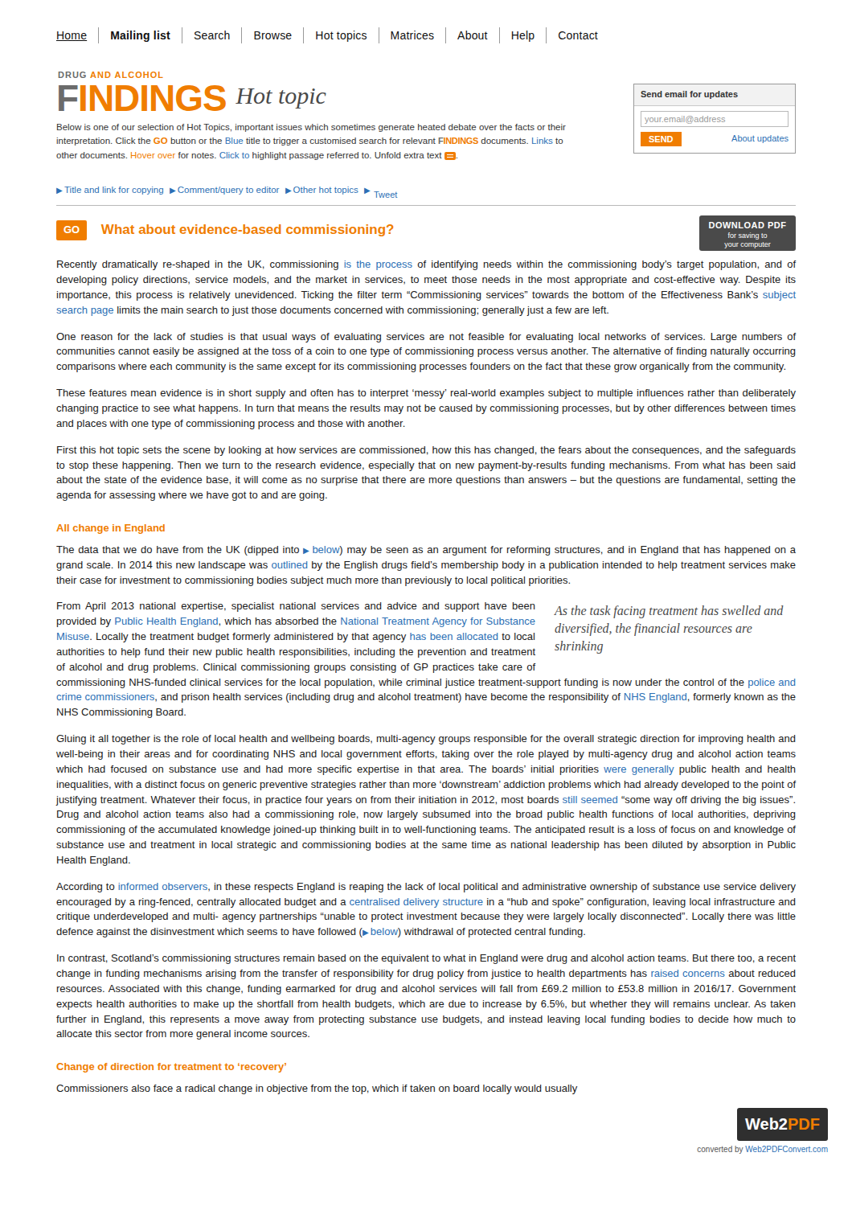Home Mailing list Search Browse Hot topics Matrices About Help Contact
DRUG AND ALCOHOL
FINDINGS
Hot topic
Send email for updates
SEND About updates
Below is one of our selection of Hot Topics, important issues which sometimes generate heated debate over the facts or their interpretation. Click the GO button or the Blue title to trigger a customised search for relevant FINDINGS documents. Links to other documents. Hover over for notes. Click to highlight passage referred to. Unfold extra text .
▶Title and link for copying ▶Comment/query to editor ▶Other hot topics ▶Tweet
GO
What about evidence-based commissioning?
DOWNLOAD PDF for saving to
your computer
Recently dramatically re-shaped in the UK, commissioning is the process of identifying needs within the commissioning body’s target population, and of developing policy directions, service models, and the market in services, to meet those needs in the most appropriate and cost-effective way. Despite its importance, this process is relatively unevidenced. Ticking the filter term “Commissioning services” towards the bottom of the Effectiveness Bank’s subject search page limits the main search to just those documents concerned with commissioning; generally just a few are left.
One reason for the lack of studies is that usual ways of evaluating services are not feasible for evaluating local networks of services. Large numbers of communities cannot easily be assigned at the toss of a coin to one type of commissioning process versus another. The alternative of finding naturally occurring comparisons where each community is the same except for its commissioning processes founders on the fact that these grow organically from the community.
These features mean evidence is in short supply and often has to interpret ‘messy’ real-world examples subject to multiple influences rather than deliberately changing practice to see what happens. In turn that means the results may not be caused by commissioning processes, but by other differences between times and places with one type of commissioning process and those with another.
First this hot topic sets the scene by looking at how services are commissioned, how this has changed, the fears about the consequences, and the safeguards to stop these happening. Then we turn to the research evidence, especially that on new payment-by-results funding mechanisms. From what has been said about the state of the evidence base, it will come as no surprise that there are more questions than answers – but the questions are fundamental, setting the agenda for assessing where we have got to and are going.
All change in England
The data that we do have from the UK (dipped into ▶below) may be seen as an argument for reforming structures, and in England that has happened on a grand scale. In 2014 this new landscape was outlined by the English drugs field’s membership body in a publication intended to help treatment services make their case for investment to commissioning bodies subject much more than previously to local political priorities.
As the task facing treatment has swelled and diversified, the financial resources are shrinking
From April 2013 national expertise, specialist national services and advice and support have been provided by Public Health England, which has absorbed the National Treatment Agency for Substance Misuse. Locally the treatment budget formerly administered by that agency has been allocated to local authorities to help fund their new public health responsibilities, including the prevention and treatment of alcohol and drug problems. Clinical commissioning groups consisting of GP practices take care of commissioning NHS-funded clinical services for the local population, while criminal justice treatment-support funding is now under the control of the police and crime commissioners, and prison health services (including drug and alcohol treatment) have become the responsibility of NHS England, formerly known as the NHS Commissioning Board.
Gluing it all together is the role of local health and wellbeing boards, multi-agency groups responsible for the overall strategic direction for improving health and well-being in their areas and for coordinating NHS and local government efforts, taking over the role played by multi-agency drug and alcohol action teams which had focused on substance use and had more specific expertise in that area. The boards’ initial priorities were generally public health and health inequalities, with a distinct focus on generic preventive strategies rather than more ‘downstream’ addiction problems which had already developed to the point of justifying treatment. Whatever their focus, in practice four years on from their initiation in 2012, most boards still seemed “some way off driving the big issues”. Drug and alcohol action teams also had a commissioning role, now largely subsumed into the broad public health functions of local authorities, depriving commissioning of the accumulated knowledge joined-up thinking built in to well-functioning teams. The anticipated result is a loss of focus on and knowledge of substance use and treatment in local strategic and commissioning bodies at the same time as national leadership has been diluted by absorption in Public Health England.
According to informed observers, in these respects England is reaping the lack of local political and administrative ownership of substance use service delivery encouraged by a ring-fenced, centrally allocated budget and a centralised delivery structure in a “hub and spoke” configuration, leaving local infrastructure and critique underdeveloped and multi- agency partnerships “unable to protect investment because they were largely locally disconnected”. Locally there was little defence against the disinvestment which seems to have followed (▶below) withdrawal of protected central funding.
In contrast, Scotland’s commissioning structures remain based on the equivalent to what in England were drug and alcohol action teams. But there too, a recent change in funding mechanisms arising from the transfer of responsibility for drug policy from justice to health departments has raised concerns about reduced resources. Associated with this change, funding earmarked for drug and alcohol services will fall from £69.2 million to £53.8 million in 2016/17. Government expects health authorities to make up the shortfall from health budgets, which are due to increase by 6.5%, but whether they will remains unclear. As taken further in England, this represents a move away from protecting substance use budgets, and instead leaving local funding bodies to decide how much to allocate this sector from more general income sources.
Change of direction for treatment to ‘recovery’
Commissioners also face a radical change in objective from the top, which if taken on board locally would usually
Web2PDF
converted by Web2PDFConvert.com